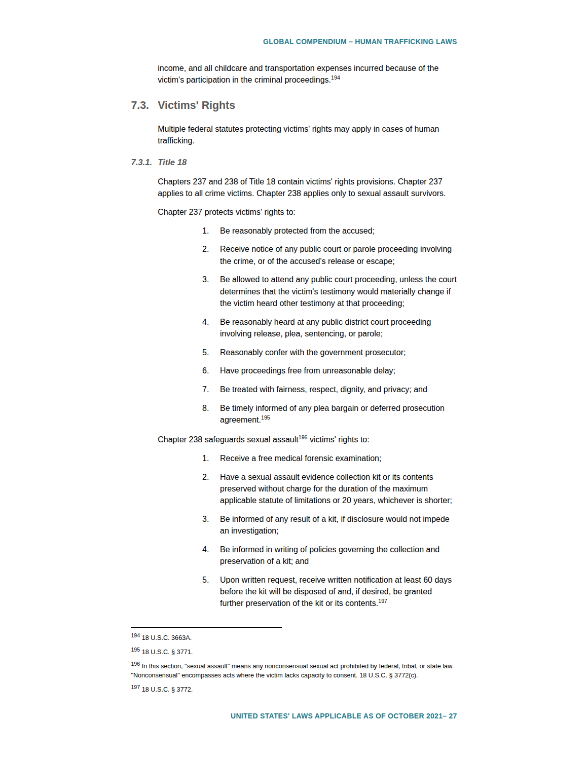GLOBAL COMPENDIUM – HUMAN TRAFFICKING LAWS
income, and all childcare and transportation expenses incurred because of the victim's participation in the criminal proceedings.194
7.3. Victims' Rights
Multiple federal statutes protecting victims' rights may apply in cases of human trafficking.
7.3.1. Title 18
Chapters 237 and 238 of Title 18 contain victims' rights provisions. Chapter 237 applies to all crime victims. Chapter 238 applies only to sexual assault survivors.
Chapter 237 protects victims' rights to:
Be reasonably protected from the accused;
Receive notice of any public court or parole proceeding involving the crime, or of the accused's release or escape;
Be allowed to attend any public court proceeding, unless the court determines that the victim's testimony would materially change if the victim heard other testimony at that proceeding;
Be reasonably heard at any public district court proceeding involving release, plea, sentencing, or parole;
Reasonably confer with the government prosecutor;
Have proceedings free from unreasonable delay;
Be treated with fairness, respect, dignity, and privacy; and
Be timely informed of any plea bargain or deferred prosecution agreement.195
Chapter 238 safeguards sexual assault196 victims' rights to:
Receive a free medical forensic examination;
Have a sexual assault evidence collection kit or its contents preserved without charge for the duration of the maximum applicable statute of limitations or 20 years, whichever is shorter;
Be informed of any result of a kit, if disclosure would not impede an investigation;
Be informed in writing of policies governing the collection and preservation of a kit; and
Upon written request, receive written notification at least 60 days before the kit will be disposed of and, if desired, be granted further preservation of the kit or its contents.197
194 18 U.S.C. 3663A.
195 18 U.S.C. § 3771.
196 In this section, "sexual assault" means any nonconsensual sexual act prohibited by federal, tribal, or state law. "Nonconsensual" encompasses acts where the victim lacks capacity to consent. 18 U.S.C. § 3772(c).
197 18 U.S.C. § 3772.
UNITED STATES' LAWS APPLICABLE AS OF OCTOBER 2021– 27